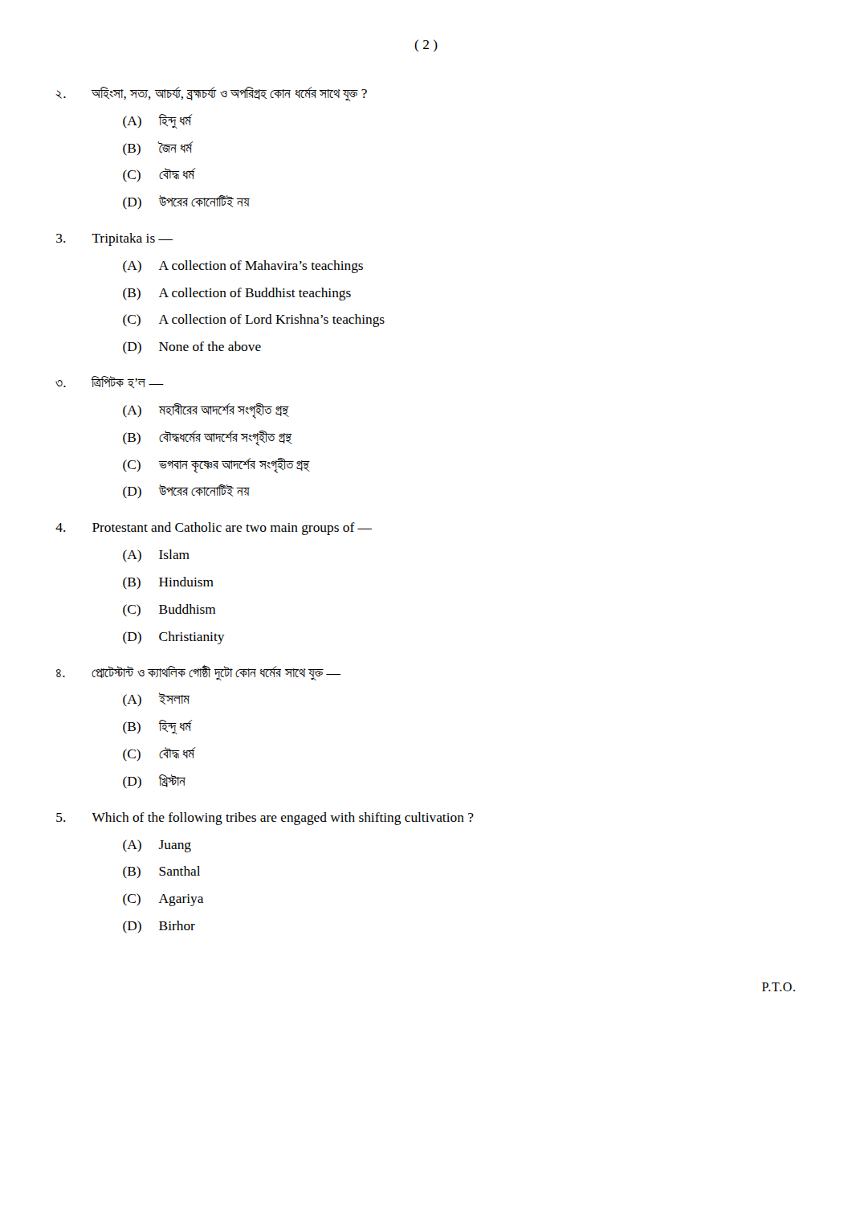( 2 )
২. অহিংসা, সত্য, আচর্য্য, ব্রহ্মচর্য্য ও অপরিগ্রহ কোন ধর্মের সাথে যুক্ত ?
(A) হিন্দু ধর্ম
(B) জৈন ধর্ম
(C) বৌদ্ধ ধর্ম
(D) উপরের কোনোটিই নয়
3. Tripitaka is —
(A) A collection of Mahavira’s teachings
(B) A collection of Buddhist teachings
(C) A collection of Lord Krishna’s teachings
(D) None of the above
৩. ত্রিপিটক হ’ল —
(A) মহাবীরের আদর্শের সংগৃহীত গ্রন্থ
(B) বৌদ্ধধর্মের আদর্শের সংগৃহীত গ্রন্থ
(C) ভগবান কৃষ্ণের আদর্শের সংগৃহীত গ্রন্থ
(D) উপরের কোনোটিই নয়
4. Protestant and Catholic are two main groups of —
(A) Islam
(B) Hinduism
(C) Buddhism
(D) Christianity
৪. প্রোটেস্টান্ট ও ক্যাথলিক গোষ্ঠী দুটো কোন ধর্মের সাথে যুক্ত —
(A) ইসলাম
(B) হিন্দু ধর্ম
(C) বৌদ্ধ ধর্ম
(D) খ্রিস্টান
5. Which of the following tribes are engaged with shifting cultivation ?
(A) Juang
(B) Santhal
(C) Agariya
(D) Birhor
P.T.O.